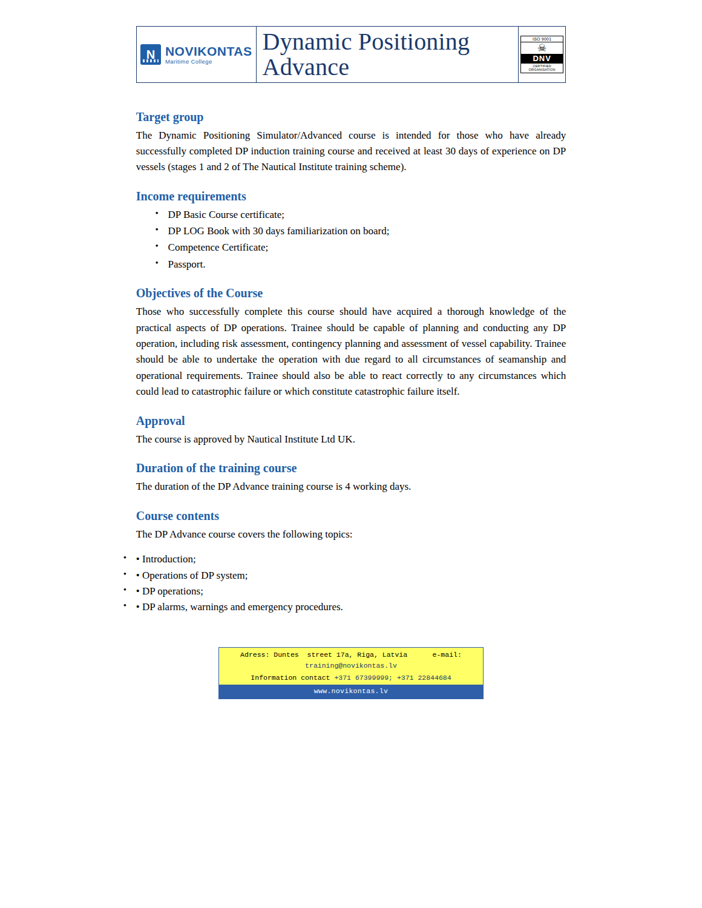NOVIKONTAS Maritime College
Dynamic Positioning Advance
ISO 9001
☠
DNV
CERTIFIED
ORGANISATION
Target group
The Dynamic Positioning Simulator/Advanced course is intended for those who have already successfully completed DP induction training course and received at least 30 days of experience on DP vessels (stages 1 and 2 of The Nautical Institute training scheme).
Income requirements
DP Basic Course certificate;
DP LOG Book with 30 days familiarization on board;
Competence Certificate;
Passport.
Objectives of the Course
Those who successfully complete this course should have acquired a thorough knowledge of the practical aspects of DP operations. Trainee should be capable of planning and conducting any DP operation, including risk assessment, contingency planning and assessment of vessel capability. Trainee should be able to undertake the operation with due regard to all circumstances of seamanship and operational requirements. Trainee should also be able to react correctly to any circumstances which could lead to catastrophic failure or which constitute catastrophic failure itself.
Approval
The course is approved by Nautical Institute Ltd UK.
Duration of the training course
The duration of the DP Advance training course is 4 working days.
Course contents
The DP Advance course covers the following topics:
• Introduction;
• Operations of DP system;
• DP operations;
• DP alarms, warnings and emergency procedures.
Adress: Duntes street 17a, Riga, Latvia e-mail: training@novikontas.lv
Information contact +371 67399999; +371 22844684
www.novikontas.lv